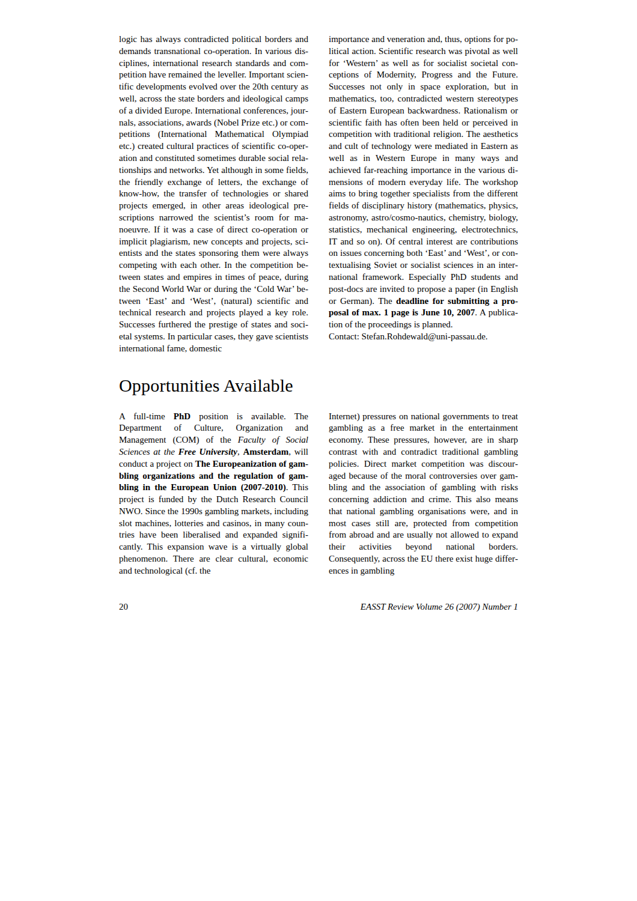logic has always contradicted political borders and demands transnational co-operation. In various disciplines, international research standards and competition have remained the leveller. Important scientific developments evolved over the 20th century as well, across the state borders and ideological camps of a divided Europe. International conferences, journals, associations, awards (Nobel Prize etc.) or competitions (International Mathematical Olympiad etc.) created cultural practices of scientific co-operation and constituted sometimes durable social relationships and networks. Yet although in some fields, the friendly exchange of letters, the exchange of know-how, the transfer of technologies or shared projects emerged, in other areas ideological prescriptions narrowed the scientist’s room for manoeuvre. If it was a case of direct co-operation or implicit plagiarism, new concepts and projects, scientists and the states sponsoring them were always competing with each other. In the competition between states and empires in times of peace, during the Second World War or during the ‘Cold War’ between ‘East’ and ‘West’, (natural) scientific and technical research and projects played a key role. Successes furthered the prestige of states and societal systems. In particular cases, they gave scientists international fame, domestic
importance and veneration and, thus, options for political action. Scientific research was pivotal as well for ‘Western’ as well as for socialist societal conceptions of Modernity, Progress and the Future. Successes not only in space exploration, but in mathematics, too, contradicted western stereotypes of Eastern European backwardness. Rationalism or scientific faith has often been held or perceived in competition with traditional religion. The aesthetics and cult of technology were mediated in Eastern as well as in Western Europe in many ways and achieved far-reaching importance in the various dimensions of modern everyday life. The workshop aims to bring together specialists from the different fields of disciplinary history (mathematics, physics, astronomy, astro/cosmo-nautics, chemistry, biology, statistics, mechanical engineering, electrotechnics, IT and so on). Of central interest are contributions on issues concerning both ‘East’ and ‘West’, or contextualising Soviet or socialist sciences in an international framework. Especially PhD students and post-docs are invited to propose a paper (in English or German). The deadline for submitting a proposal of max. 1 page is June 10, 2007. A publication of the proceedings is planned.
Contact: Stefan.Rohdewald@uni-passau.de.
Opportunities Available
A full-time PhD position is available. The Department of Culture, Organization and Management (COM) of the Faculty of Social Sciences at the Free University, Amsterdam, will conduct a project on The Europeanization of gambling organizations and the regulation of gambling in the European Union (2007-2010). This project is funded by the Dutch Research Council NWO. Since the 1990s gambling markets, including slot machines, lotteries and casinos, in many countries have been liberalised and expanded significantly. This expansion wave is a virtually global phenomenon. There are clear cultural, economic and technological (cf. the
Internet) pressures on national governments to treat gambling as a free market in the entertainment economy. These pressures, however, are in sharp contrast with and contradict traditional gambling policies. Direct market competition was discouraged because of the moral controversies over gambling and the association of gambling with risks concerning addiction and crime. This also means that national gambling organisations were, and in most cases still are, protected from competition from abroad and are usually not allowed to expand their activities beyond national borders. Consequently, across the EU there exist huge differences in gambling
20 EASST Review Volume 26 (2007) Number 1